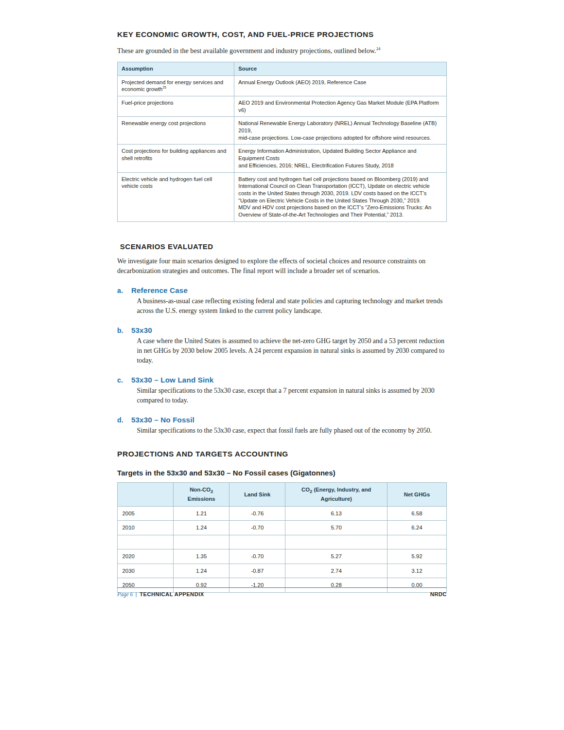Key Economic Growth, Cost, and Fuel-Price Projections
These are grounded in the best available government and industry projections, outlined below.24
| Assumption | Source |
| --- | --- |
| Projected demand for energy services and economic growth 25 | Annual Energy Outlook (AEO) 2019, Reference Case |
| Fuel-price projections | AEO 2019 and Environmental Protection Agency Gas Market Module (EPA Platform v6) |
| Renewable energy cost projections | National Renewable Energy Laboratory (NREL) Annual Technology Baseline (ATB) 2019, mid-case projections. Low-case projections adopted for offshore wind resources. |
| Cost projections for building appliances and shell retrofits | Energy Information Administration, Updated Building Sector Appliance and Equipment Costs and Efficiencies, 2016; NREL, Electrification Futures Study, 2018 |
| Electric vehicle and hydrogen fuel cell vehicle costs | Battery cost and hydrogen fuel cell projections based on Bloomberg (2019) and International Council on Clean Transportation (ICCT), Update on electric vehicle costs in the United States through 2030, 2019. LDV costs based on the ICCT’s “Update on Electric Vehicle Costs in the United States Through 2030,” 2019. MDV and HDV cost projections based on the ICCT’s “Zero-Emissions Trucks: An Overview of State-of-the-Art Technologies and Their Potential,” 2013. |
Scenarios Evaluated
We investigate four main scenarios designed to explore the effects of societal choices and resource constraints on decarbonization strategies and outcomes. The final report will include a broader set of scenarios.
a. Reference Case
A business-as-usual case reflecting existing federal and state policies and capturing technology and market trends across the U.S. energy system linked to the current policy landscape.
b. 53x30
A case where the United States is assumed to achieve the net-zero GHG target by 2050 and a 53 percent reduction in net GHGs by 2030 below 2005 levels. A 24 percent expansion in natural sinks is assumed by 2030 compared to today.
c. 53x30 – Low Land Sink
Similar specifications to the 53x30 case, except that a 7 percent expansion in natural sinks is assumed by 2030 compared to today.
d. 53x30 – No Fossil
Similar specifications to the 53x30 case, expect that fossil fuels are fully phased out of the economy by 2050.
Projections and Targets Accounting
Targets in the 53x30 and 53x30 – No Fossil cases (Gigatonnes)
| | Non-CO 2 Emissions | Land Sink | CO 2 (Energy, Industry, and Agriculture) | Net GHGs |
| --- | --- | --- | --- | --- |
| 2005 | 1.21 | -0.76 | 6.13 | 6.58 |
| 2010 | 1.24 | -0.70 | 5.70 | 6.24 |
| 2020 | 1.35 | -0.70 | 5.27 | 5.92 |
| 2030 | 1.24 | -0.87 | 2.74 | 3.12 |
| 2050 | 0.92 | -1.20 | 0.28 | 0.00 |
Page 6|TECHNICAL APPENDIX
NRDC